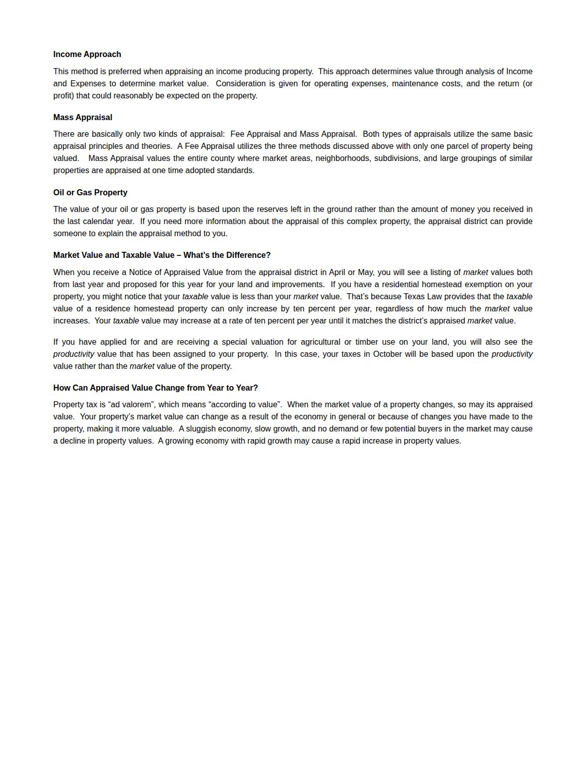Income Approach
This method is preferred when appraising an income producing property. This approach determines value through analysis of Income and Expenses to determine market value. Consideration is given for operating expenses, maintenance costs, and the return (or profit) that could reasonably be expected on the property.
Mass Appraisal
There are basically only two kinds of appraisal: Fee Appraisal and Mass Appraisal. Both types of appraisals utilize the same basic appraisal principles and theories. A Fee Appraisal utilizes the three methods discussed above with only one parcel of property being valued. Mass Appraisal values the entire county where market areas, neighborhoods, subdivisions, and large groupings of similar properties are appraised at one time adopted standards.
Oil or Gas Property
The value of your oil or gas property is based upon the reserves left in the ground rather than the amount of money you received in the last calendar year. If you need more information about the appraisal of this complex property, the appraisal district can provide someone to explain the appraisal method to you.
Market Value and Taxable Value – What’s the Difference?
When you receive a Notice of Appraised Value from the appraisal district in April or May, you will see a listing of market values both from last year and proposed for this year for your land and improvements. If you have a residential homestead exemption on your property, you might notice that your taxable value is less than your market value. That’s because Texas Law provides that the taxable value of a residence homestead property can only increase by ten percent per year, regardless of how much the market value increases. Your taxable value may increase at a rate of ten percent per year until it matches the district’s appraised market value.
If you have applied for and are receiving a special valuation for agricultural or timber use on your land, you will also see the productivity value that has been assigned to your property. In this case, your taxes in October will be based upon the productivity value rather than the market value of the property.
How Can Appraised Value Change from Year to Year?
Property tax is “ad valorem”, which means “according to value”. When the market value of a property changes, so may its appraised value. Your property’s market value can change as a result of the economy in general or because of changes you have made to the property, making it more valuable. A sluggish economy, slow growth, and no demand or few potential buyers in the market may cause a decline in property values. A growing economy with rapid growth may cause a rapid increase in property values.